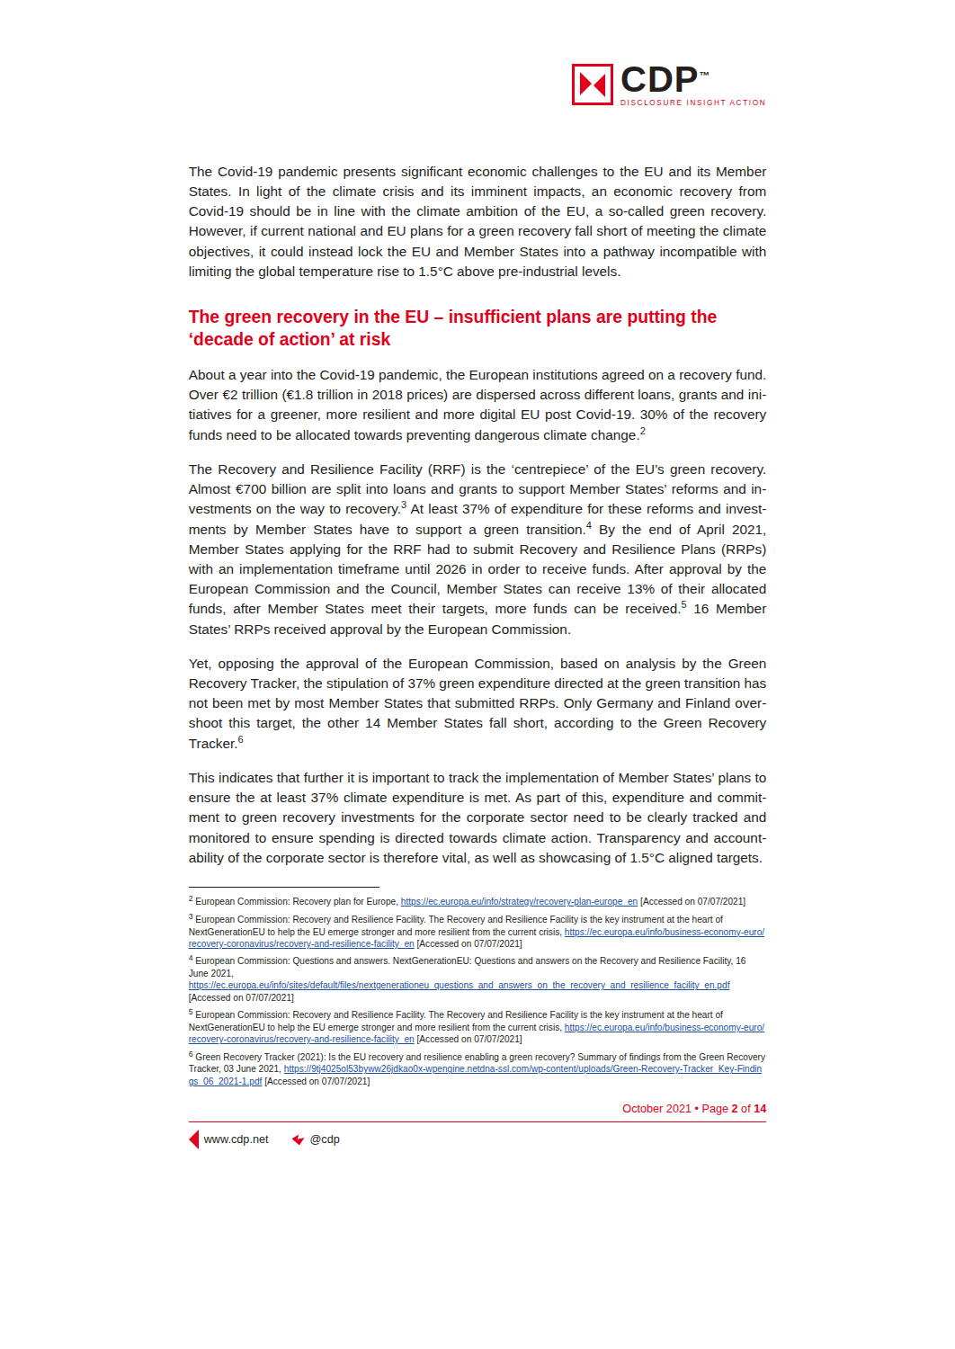CDP™
DISCLOSURE INSIGHT ACTION
The Covid-19 pandemic presents significant economic challenges to the EU and its Member States. In light of the climate crisis and its imminent impacts, an economic recovery from Covid-19 should be in line with the climate ambition of the EU, a so-called green recovery. However, if current national and EU plans for a green recovery fall short of meeting the climate objectives, it could instead lock the EU and Member States into a pathway incompatible with limiting the global temperature rise to 1.5°C above pre-industrial levels.
The green recovery in the EU – insufficient plans are putting the ‘decade of action’ at risk
About a year into the Covid-19 pandemic, the European institutions agreed on a recovery fund. Over €2 trillion (€1.8 trillion in 2018 prices) are dispersed across different loans, grants and initiatives for a greener, more resilient and more digital EU post Covid-19. 30% of the recovery funds need to be allocated towards preventing dangerous climate change.2
The Recovery and Resilience Facility (RRF) is the ‘centrepiece’ of the EU’s green recovery. Almost €700 billion are split into loans and grants to support Member States’ reforms and investments on the way to recovery.3 At least 37% of expenditure for these reforms and investments by Member States have to support a green transition.4 By the end of April 2021, Member States applying for the RRF had to submit Recovery and Resilience Plans (RRPs) with an implementation timeframe until 2026 in order to receive funds. After approval by the European Commission and the Council, Member States can receive 13% of their allocated funds, after Member States meet their targets, more funds can be received.5 16 Member States’ RRPs received approval by the European Commission.
Yet, opposing the approval of the European Commission, based on analysis by the Green Recovery Tracker, the stipulation of 37% green expenditure directed at the green transition has not been met by most Member States that submitted RRPs. Only Germany and Finland overshoot this target, the other 14 Member States fall short, according to the Green Recovery Tracker.6
This indicates that further it is important to track the implementation of Member States’ plans to ensure the at least 37% climate expenditure is met. As part of this, expenditure and commitment to green recovery investments for the corporate sector need to be clearly tracked and monitored to ensure spending is directed towards climate action. Transparency and accountability of the corporate sector is therefore vital, as well as showcasing of 1.5°C aligned targets.
2 European Commission: Recovery plan for Europe, https://ec.europa.eu/info/strategy/recovery-plan-europe_en [Accessed on 07/07/2021]
3 European Commission: Recovery and Resilience Facility. The Recovery and Resilience Facility is the key instrument at the heart of NextGenerationEU to help the EU emerge stronger and more resilient from the current crisis, https://ec.europa.eu/info/business-economy-euro/recovery-coronavirus/recovery-and-resilience-facility_en [Accessed on 07/07/2021]
4 European Commission: Questions and answers. NextGenerationEU: Questions and answers on the Recovery and Resilience Facility, 16 June 2021,
https://ec.europa.eu/info/sites/default/files/nextgenerationeu_questions_and_answers_on_the_recovery_and_resilience_facility_en.pdf [Accessed on 07/07/2021]
5 European Commission: Recovery and Resilience Facility. The Recovery and Resilience Facility is the key instrument at the heart of NextGenerationEU to help the EU emerge stronger and more resilient from the current crisis, https://ec.europa.eu/info/business-economy-euro/recovery-coronavirus/recovery-and-resilience-facility_en [Accessed on 07/07/2021]
6 Green Recovery Tracker (2021): Is the EU recovery and resilience enabling a green recovery? Summary of findings from the Green Recovery Tracker, 03 June 2021, https://9tj4025ol53byww26jdkao0x-wpengine.netdna-ssl.com/wp-content/uploads/Green-Recovery-Tracker_Key-Findings_06_2021-1.pdf [Accessed on 07/07/2021]
October 2021 • Page 2 of 14
www.cdp.net @cdp